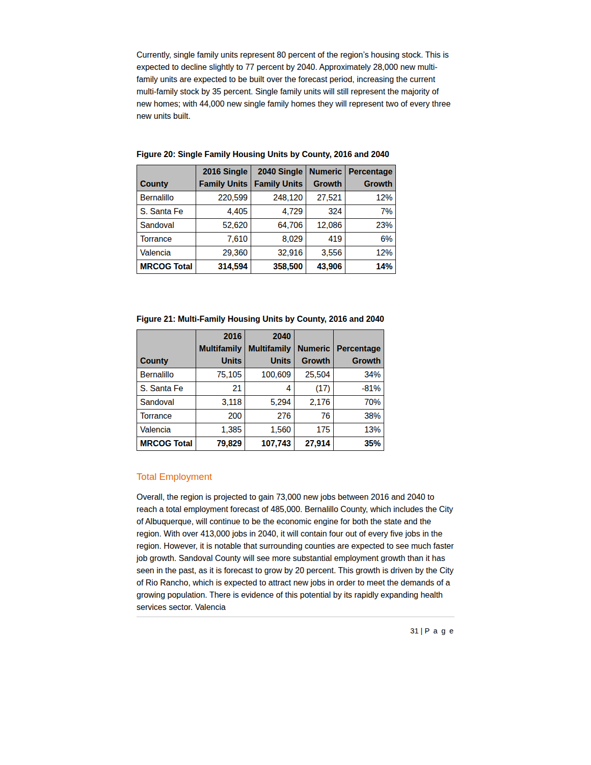Currently, single family units represent 80 percent of the region’s housing stock. This is expected to decline slightly to 77 percent by 2040. Approximately 28,000 new multi-family units are expected to be built over the forecast period, increasing the current multi-family stock by 35 percent. Single family units will still represent the majority of new homes; with 44,000 new single family homes they will represent two of every three new units built.
Figure 20: Single Family Housing Units by County, 2016 and 2040
| County | 2016 Single Family Units | 2040 Single Family Units | Numeric Growth | Percentage Growth |
| --- | --- | --- | --- | --- |
| Bernalillo | 220,599 | 248,120 | 27,521 | 12% |
| S. Santa Fe | 4,405 | 4,729 | 324 | 7% |
| Sandoval | 52,620 | 64,706 | 12,086 | 23% |
| Torrance | 7,610 | 8,029 | 419 | 6% |
| Valencia | 29,360 | 32,916 | 3,556 | 12% |
| MRCOG Total | 314,594 | 358,500 | 43,906 | 14% |
Figure 21: Multi-Family Housing Units by County, 2016 and 2040
| County | 2016 Multifamily Units | 2040 Multifamily Units | Numeric Growth | Percentage Growth |
| --- | --- | --- | --- | --- |
| Bernalillo | 75,105 | 100,609 | 25,504 | 34% |
| S. Santa Fe | 21 | 4 | (17) | -81% |
| Sandoval | 3,118 | 5,294 | 2,176 | 70% |
| Torrance | 200 | 276 | 76 | 38% |
| Valencia | 1,385 | 1,560 | 175 | 13% |
| MRCOG Total | 79,829 | 107,743 | 27,914 | 35% |
Total Employment
Overall, the region is projected to gain 73,000 new jobs between 2016 and 2040 to reach a total employment forecast of 485,000. Bernalillo County, which includes the City of Albuquerque, will continue to be the economic engine for both the state and the region. With over 413,000 jobs in 2040, it will contain four out of every five jobs in the region. However, it is notable that surrounding counties are expected to see much faster job growth. Sandoval County will see more substantial employment growth than it has seen in the past, as it is forecast to grow by 20 percent. This growth is driven by the City of Rio Rancho, which is expected to attract new jobs in order to meet the demands of a growing population. There is evidence of this potential by its rapidly expanding health services sector. Valencia
31 | P a g e